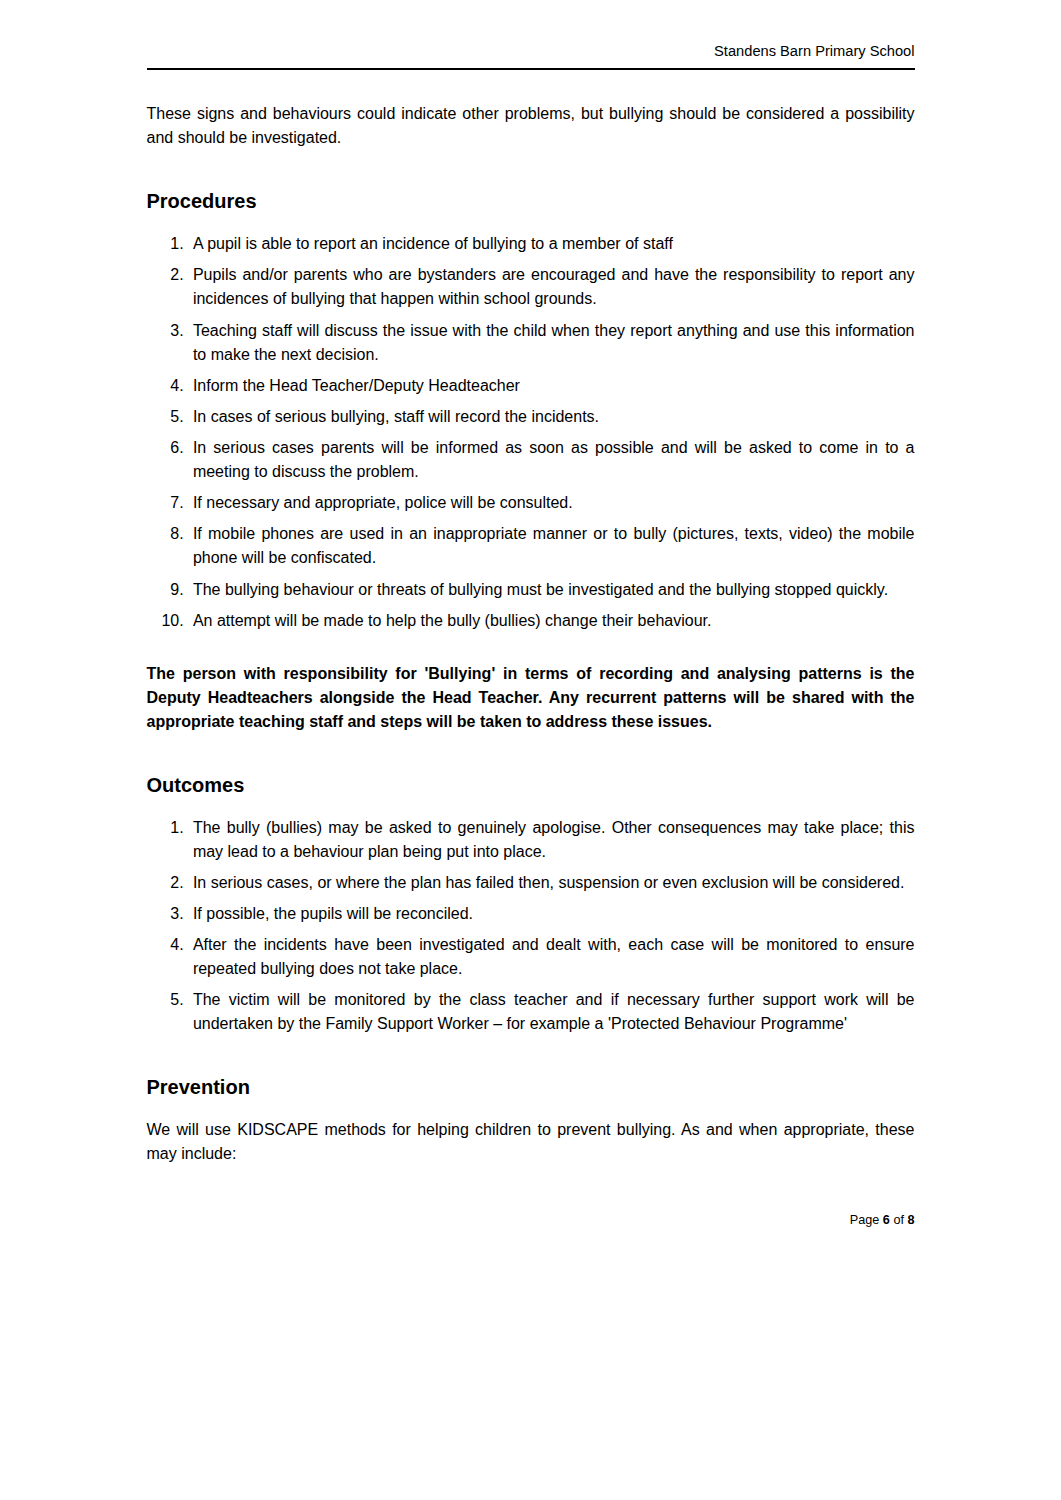Standens Barn Primary School
These signs and behaviours could indicate other problems, but bullying should be considered a possibility and should be investigated.
Procedures
A pupil is able to report an incidence of bullying to a member of staff
Pupils and/or parents who are bystanders are encouraged and have the responsibility to report any incidences of bullying that happen within school grounds.
Teaching staff will discuss the issue with the child when they report anything and use this information to make the next decision.
Inform the Head Teacher/Deputy Headteacher
In cases of serious bullying, staff will record the incidents.
In serious cases parents will be informed as soon as possible and will be asked to come in to a meeting to discuss the problem.
If necessary and appropriate, police will be consulted.
If mobile phones are used in an inappropriate manner or to bully (pictures, texts, video) the mobile phone will be confiscated.
The bullying behaviour or threats of bullying must be investigated and the bullying stopped quickly.
An attempt will be made to help the bully (bullies) change their behaviour.
The person with responsibility for 'Bullying' in terms of recording and analysing patterns is the Deputy Headteachers alongside the Head Teacher. Any recurrent patterns will be shared with the appropriate teaching staff and steps will be taken to address these issues.
Outcomes
The bully (bullies) may be asked to genuinely apologise. Other consequences may take place; this may lead to a behaviour plan being put into place.
In serious cases, or where the plan has failed then, suspension or even exclusion will be considered.
If possible, the pupils will be reconciled.
After the incidents have been investigated and dealt with, each case will be monitored to ensure repeated bullying does not take place.
The victim will be monitored by the class teacher and if necessary further support work will be undertaken by the Family Support Worker – for example a 'Protected Behaviour Programme'
Prevention
We will use KIDSCAPE methods for helping children to prevent bullying. As and when appropriate, these may include:
Page 6 of 8